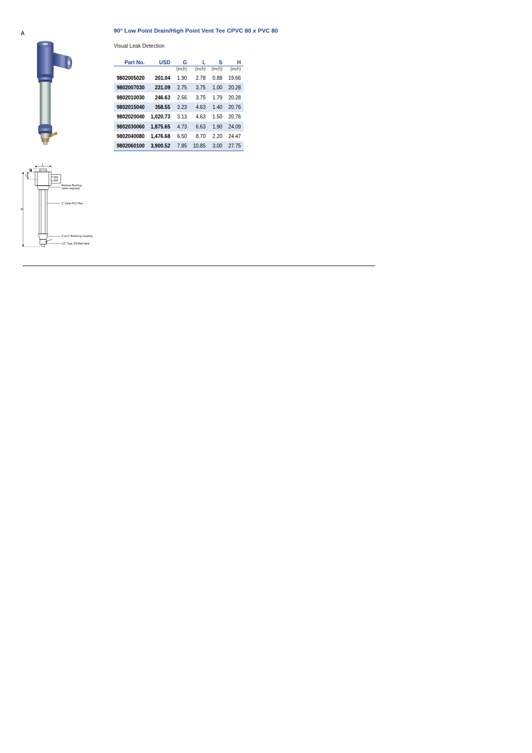A
90° Low Point Drain/High Point Vent Tee CPVC 80 x PVC 80
Visual Leak Detection
| Part No. | USD | G | L | S | H |
| --- | --- | --- | --- | --- | --- |
| | | (inch) | (inch) | (inch) | (inch) |
| 9802005020 | 201.04 | 1.90 | 2.78 | 0.88 | 19.66 |
| 9802007030 | 231.09 | 2.75 | 3.75 | 1.00 | 20.28 |
| 9802010030 | 246.63 | 2.56 | 3.75 | 1.79 | 20.28 |
| 9802015040 | 358.55 | 3.23 | 4.63 | 1.40 | 20.76 |
| 9802020040 | 1,020.73 | 3.13 | 4.63 | 1.50 | 20.76 |
| 9802030060 | 1,875.65 | 4.73 | 6.63 | 1.90 | 24.09 |
| 9802040080 | 1,476.68 | 6.50 | 8.70 | 2.20 | 24.47 |
| 9802060100 | 3,900.52 | 7.85 | 10.85 | 3.00 | 27.75 |
L S G H Reducer Bushing (when required) 2" Clear PVC Pipe 2"x1/2" Reducing Coupling 1/2" Type 375 Ball Valve